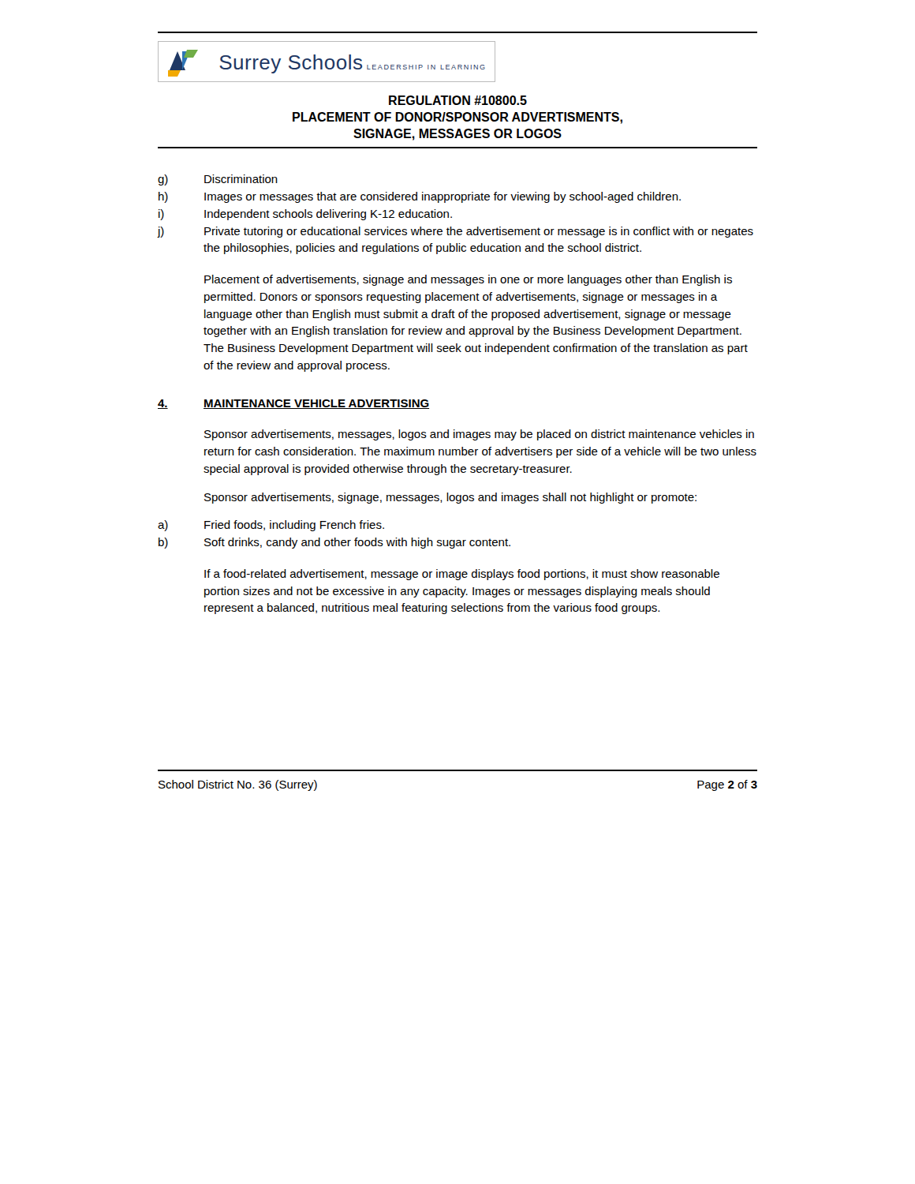Surrey Schools LEADERSHIP IN LEARNING
Regulation #10800.5
Placement of Donor/Sponsor Advertisments,
Signage, Messages or Logos
| g) | Discrimination |
| h) | Images or messages that are considered inappropriate for viewing by school-aged children. |
| i) | Independent schools delivering K-12 education. |
| j) | Private tutoring or educational services where the advertisement or message is in conflict with or negates the philosophies, policies and regulations of public education and the school district. |
Placement of advertisements, signage and messages in one or more languages other than English is permitted. Donors or sponsors requesting placement of advertisements, signage or messages in a language other than English must submit a draft of the proposed advertisement, signage or message together with an English translation for review and approval by the Business Development Department. The Business Development Department will seek out independent confirmation of the translation as part of the review and approval process.
| 4. | Maintenance Vehicle Advertising |
Sponsor advertisements, messages, logos and images may be placed on district maintenance vehicles in return for cash consideration. The maximum number of advertisers per side of a vehicle will be two unless special approval is provided otherwise through the secretary-treasurer.
Sponsor advertisements, signage, messages, logos and images shall not highlight or promote:
| a) | Fried foods, including French fries. |
| b) | Soft drinks, candy and other foods with high sugar content. |
If a food-related advertisement, message or image displays food portions, it must show reasonable portion sizes and not be excessive in any capacity. Images or messages displaying meals should represent a balanced, nutritious meal featuring selections from the various food groups.
School District No. 36 (Surrey)
Page 2 of 3